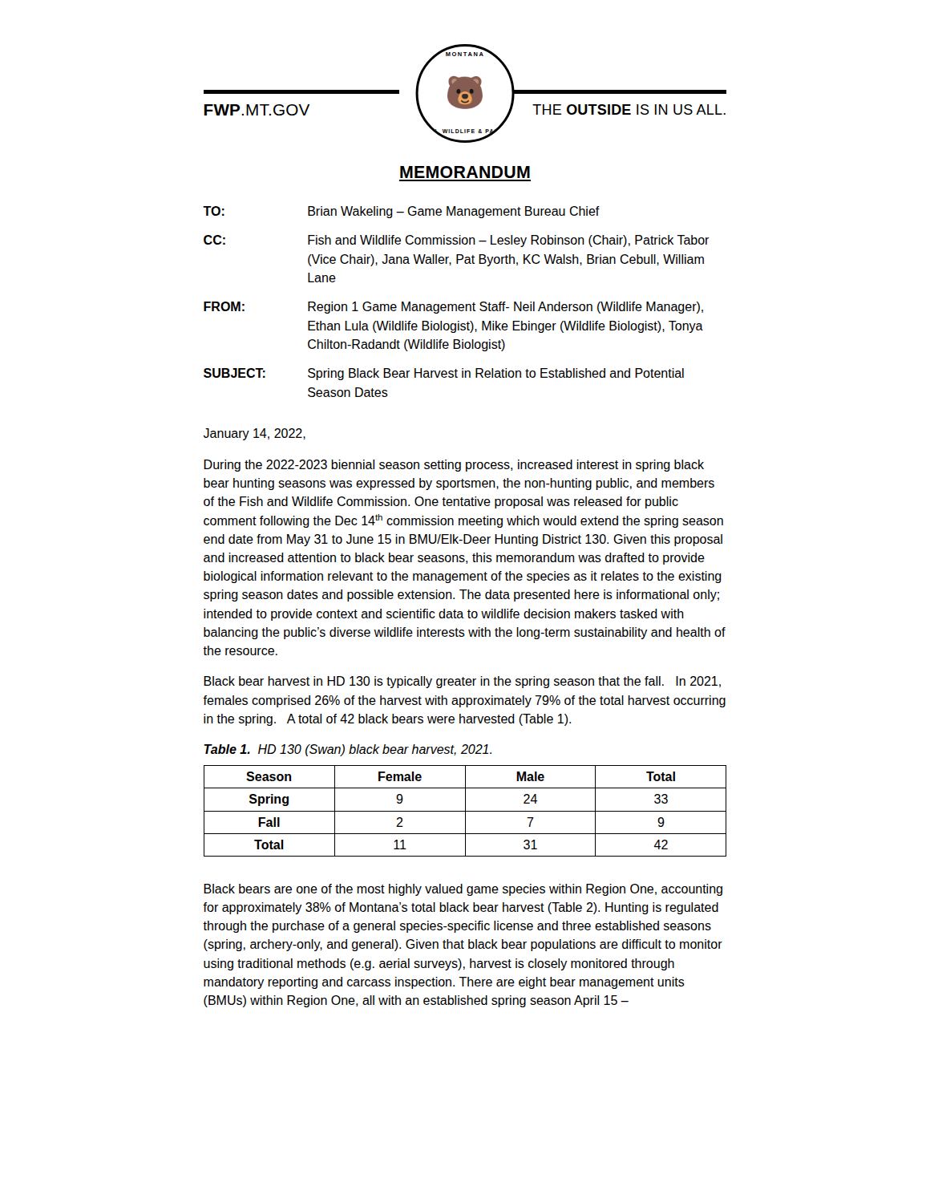FWP.MT.GOV
MONTANA
🐻
FISH, WILDLIFE & PARKS
THE OUTSIDE IS IN US ALL.
MEMORANDUM
| TO: | Brian Wakeling – Game Management Bureau Chief |
| CC: | Fish and Wildlife Commission – Lesley Robinson (Chair), Patrick Tabor (Vice Chair), Jana Waller, Pat Byorth, KC Walsh, Brian Cebull, William Lane |
| FROM: | Region 1 Game Management Staff- Neil Anderson (Wildlife Manager), Ethan Lula (Wildlife Biologist), Mike Ebinger (Wildlife Biologist), Tonya Chilton-Radandt (Wildlife Biologist) |
| SUBJECT: | Spring Black Bear Harvest in Relation to Established and Potential Season Dates |
January 14, 2022,
During the 2022-2023 biennial season setting process, increased interest in spring black bear hunting seasons was expressed by sportsmen, the non-hunting public, and members of the Fish and Wildlife Commission. One tentative proposal was released for public comment following the Dec 14th commission meeting which would extend the spring season end date from May 31 to June 15 in BMU/Elk-Deer Hunting District 130. Given this proposal and increased attention to black bear seasons, this memorandum was drafted to provide biological information relevant to the management of the species as it relates to the existing spring season dates and possible extension. The data presented here is informational only; intended to provide context and scientific data to wildlife decision makers tasked with balancing the public’s diverse wildlife interests with the long-term sustainability and health of the resource.
Black bear harvest in HD 130 is typically greater in the spring season that the fall. In 2021, females comprised 26% of the harvest with approximately 79% of the total harvest occurring in the spring. A total of 42 black bears were harvested (Table 1).
Table 1. HD 130 (Swan) black bear harvest, 2021.
| Season | Female | Male | Total |
| --- | --- | --- | --- |
| Spring | 9 | 24 | 33 |
| Fall | 2 | 7 | 9 |
| Total | 11 | 31 | 42 |
Black bears are one of the most highly valued game species within Region One, accounting for approximately 38% of Montana’s total black bear harvest (Table 2). Hunting is regulated through the purchase of a general species-specific license and three established seasons (spring, archery-only, and general). Given that black bear populations are difficult to monitor using traditional methods (e.g. aerial surveys), harvest is closely monitored through mandatory reporting and carcass inspection. There are eight bear management units (BMUs) within Region One, all with an established spring season April 15 –